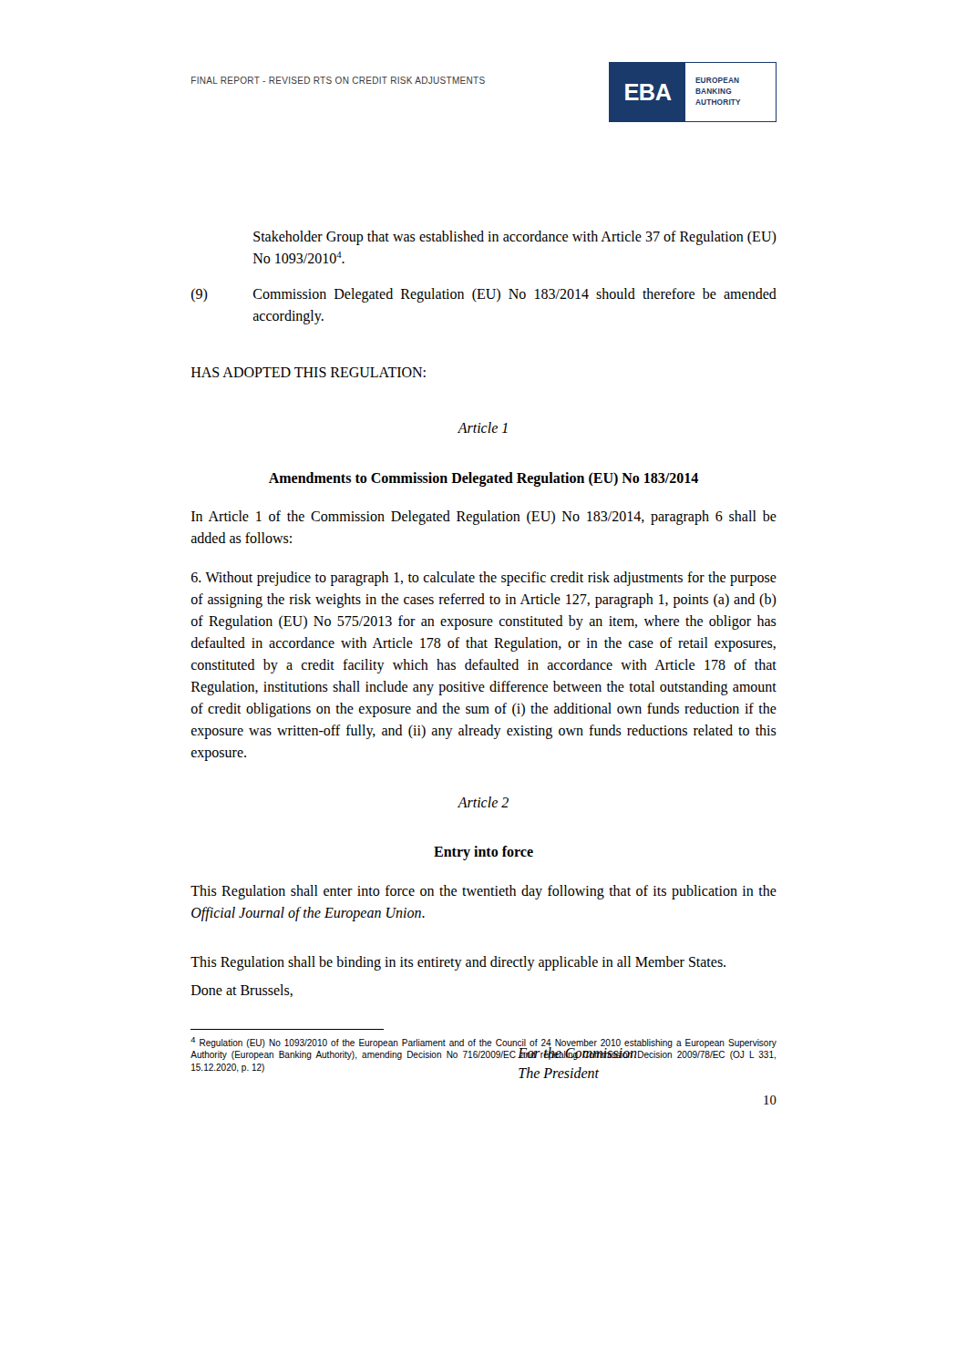Final Report - Revised RTS on Credit Risk Adjustments
EBA
EUROPEAN BANKING AUTHORITY
Stakeholder Group that was established in accordance with Article 37 of Regulation (EU) No 1093/20104.
(9)
Commission Delegated Regulation (EU) No 183/2014 should therefore be amended accordingly.
HAS ADOPTED THIS REGULATION:
Article 1
Amendments to Commission Delegated Regulation (EU) No 183/2014
In Article 1 of the Commission Delegated Regulation (EU) No 183/2014, paragraph 6 shall be added as follows:
6. Without prejudice to paragraph 1, to calculate the specific credit risk adjustments for the purpose of assigning the risk weights in the cases referred to in Article 127, paragraph 1, points (a) and (b) of Regulation (EU) No 575/2013 for an exposure constituted by an item, where the obligor has defaulted in accordance with Article 178 of that Regulation, or in the case of retail exposures, constituted by a credit facility which has defaulted in accordance with Article 178 of that Regulation, institutions shall include any positive difference between the total outstanding amount of credit obligations on the exposure and the sum of (i) the additional own funds reduction if the exposure was written-off fully, and (ii) any already existing own funds reductions related to this exposure.
Article 2
Entry into force
This Regulation shall enter into force on the twentieth day following that of its publication in the Official Journal of the European Union.
This Regulation shall be binding in its entirety and directly applicable in all Member States.
Done at Brussels,
For the Commission
The President
4 Regulation (EU) No 1093/2010 of the European Parliament and of the Council of 24 November 2010 establishing a European Supervisory Authority (European Banking Authority), amending Decision No 716/2009/EC and repealing Commission Decision 2009/78/EC (OJ L 331, 15.12.2020, p. 12)
10